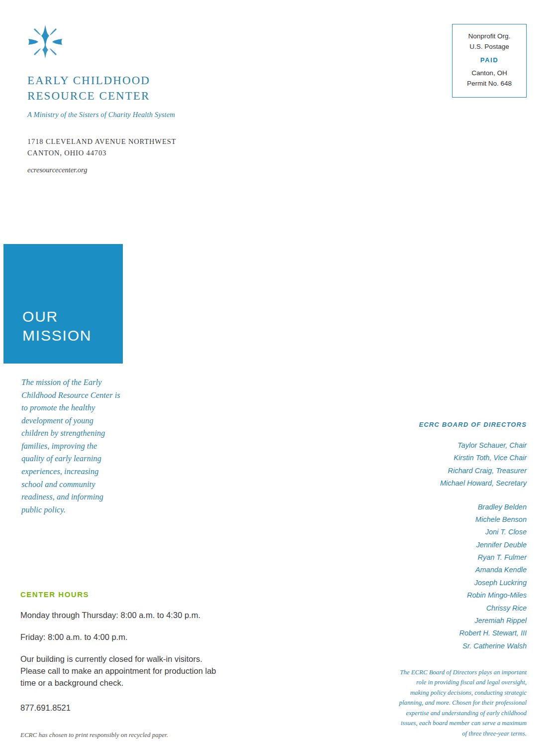EARLY CHILDHOOD
RESOURCE CENTER
A Ministry of the Sisters of Charity Health System
1718 CLEVELAND AVENUE NORTHWEST
CANTON, OHIO 44703
ecresourcecenter.org
Nonprofit Org.
U.S. Postage
PAID
Canton, OH
Permit No. 648
OUR
MISSION
The mission of the Early Childhood Resource Center is to promote the healthy development of young children by strengthening families, improving the quality of early learning experiences, increasing school and community readiness, and informing public policy.
Center Hours
Monday through Thursday: 8:00 a.m. to 4:30 p.m.
Friday: 8:00 a.m. to 4:00 p.m.
Our building is currently closed for walk-in visitors. Please call to make an appointment for production lab time or a background check.
877.691.8521
ECRC has chosen to print responsibly on recycled paper.
ECRC Board of Directors
Taylor Schauer, Chair
Kirstin Toth, Vice Chair
Richard Craig, Treasurer
Michael Howard, Secretary
Bradley Belden
Michele Benson
Joni T. Close
Jennifer Deuble
Ryan T. Fulmer
Amanda Kendle
Joseph Luckring
Robin Mingo-Miles
Chrissy Rice
Jeremiah Rippel
Robert H. Stewart, III
Sr. Catherine Walsh
The ECRC Board of Directors plays an important role in providing fiscal and legal oversight, making policy decisions, conducting strategic planning, and more. Chosen for their professional expertise and understanding of early childhood issues, each board member can serve a maximum of three three-year terms.